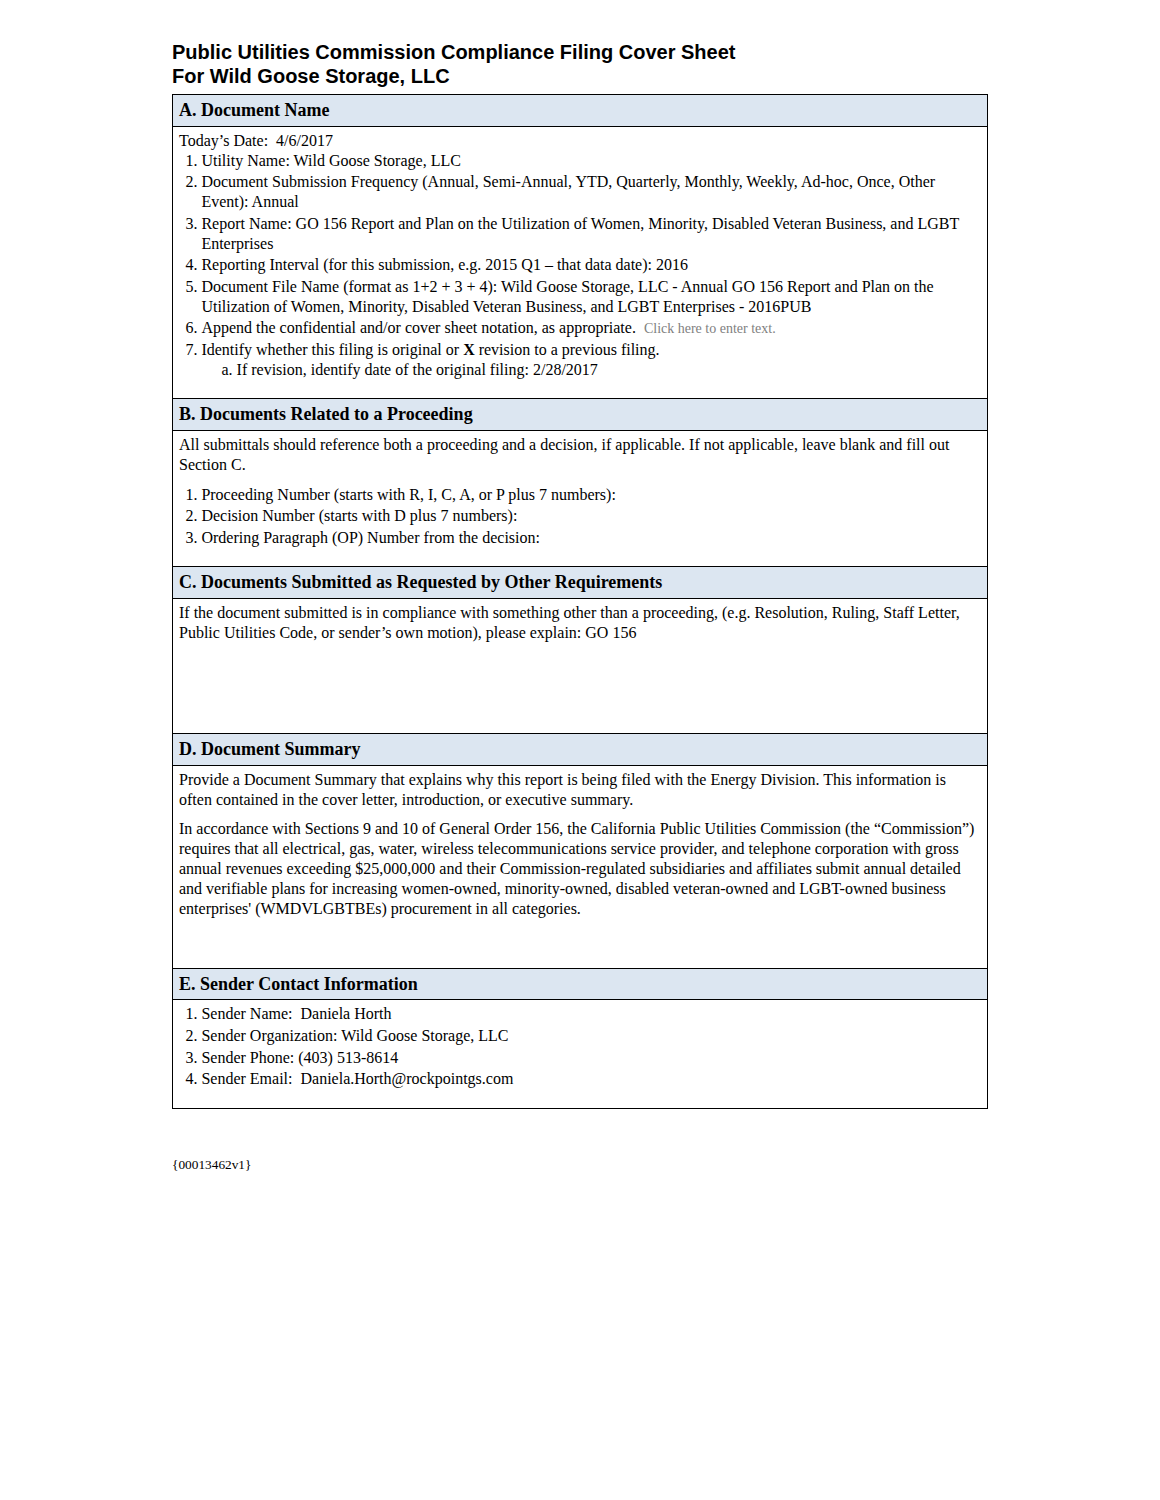Public Utilities Commission Compliance Filing Cover Sheet For Wild Goose Storage, LLC
| A. Document Name |
| Today’s Date: 4/6/2017 Utility Name: Wild Goose Storage, LLC Document Submission Frequency (Annual, Semi-Annual, YTD, Quarterly, Monthly, Weekly, Ad-hoc, Once, Other Event): Annual Report Name: GO 156 Report and Plan on the Utilization of Women, Minority, Disabled Veteran Business, and LGBT Enterprises Reporting Interval (for this submission, e.g. 2015 Q1 – that data date): 2016 Document File Name (format as 1+2 + 3 + 4): Wild Goose Storage, LLC - Annual GO 156 Report and Plan on the Utilization of Women, Minority, Disabled Veteran Business, and LGBT Enterprises - 2016PUB Append the confidential and/or cover sheet notation, as appropriate. Click here to enter text. Identify whether this filing is original or X revision to a previous filing. If revision, identify date of the original filing: 2/28/2017 |
| B. Documents Related to a Proceeding |
| All submittals should reference both a proceeding and a decision, if applicable. If not applicable, leave blank and fill out Section C. Proceeding Number (starts with R, I, C, A, or P plus 7 numbers): Decision Number (starts with D plus 7 numbers): Ordering Paragraph (OP) Number from the decision: |
| C. Documents Submitted as Requested by Other Requirements |
| If the document submitted is in compliance with something other than a proceeding, (e.g. Resolution, Ruling, Staff Letter, Public Utilities Code, or sender’s own motion), please explain: GO 156 |
| D. Document Summary |
| Provide a Document Summary that explains why this report is being filed with the Energy Division. This information is often contained in the cover letter, introduction, or executive summary. In accordance with Sections 9 and 10 of General Order 156, the California Public Utilities Commission (the “Commission”) requires that all electrical, gas, water, wireless telecommunications service provider, and telephone corporation with gross annual revenues exceeding $25,000,000 and their Commission-regulated subsidiaries and affiliates submit annual detailed and verifiable plans for increasing women-owned, minority-owned, disabled veteran-owned and LGBT-owned business enterprises' (WMDVLGBTBEs) procurement in all categories. |
| E. Sender Contact Information |
| Sender Name: Daniela Horth Sender Organization: Wild Goose Storage, LLC Sender Phone: (403) 513-8614 Sender Email: Daniela.Horth@rockpointgs.com |
{00013462v1}